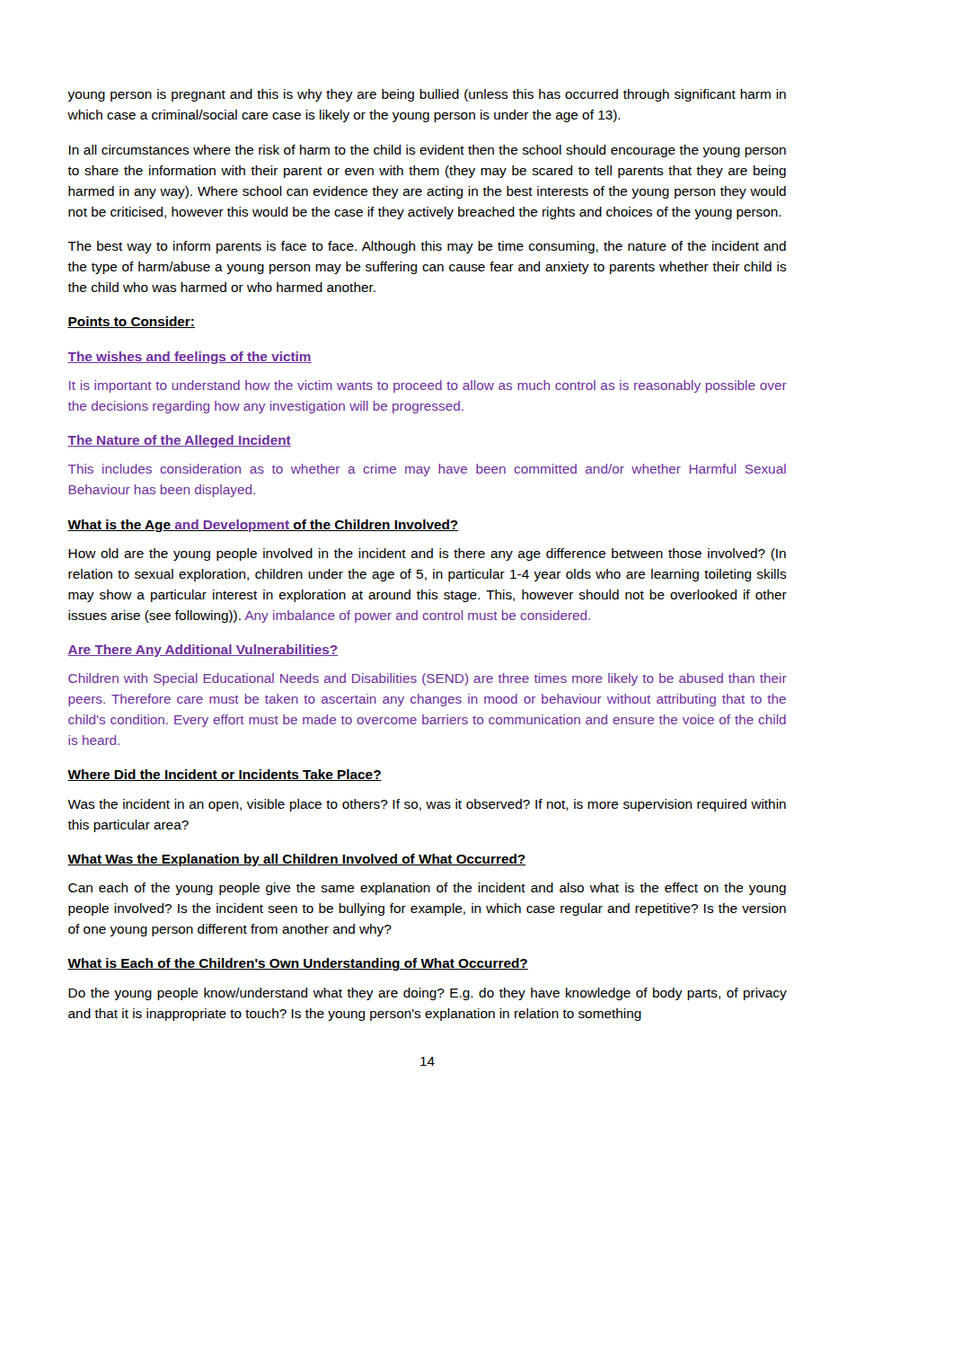young person is pregnant and this is why they are being bullied (unless this has occurred through significant harm in which case a criminal/social care case is likely or the young person is under the age of 13).
In all circumstances where the risk of harm to the child is evident then the school should encourage the young person to share the information with their parent or even with them (they may be scared to tell parents that they are being harmed in any way). Where school can evidence they are acting in the best interests of the young person they would not be criticised, however this would be the case if they actively breached the rights and choices of the young person.
The best way to inform parents is face to face. Although this may be time consuming, the nature of the incident and the type of harm/abuse a young person may be suffering can cause fear and anxiety to parents whether their child is the child who was harmed or who harmed another.
Points to Consider:
The wishes and feelings of the victim
It is important to understand how the victim wants to proceed to allow as much control as is reasonably possible over the decisions regarding how any investigation will be progressed.
The Nature of the Alleged Incident
This includes consideration as to whether a crime may have been committed and/or whether Harmful Sexual Behaviour has been displayed.
What is the Age and Development of the Children Involved?
How old are the young people involved in the incident and is there any age difference between those involved? (In relation to sexual exploration, children under the age of 5, in particular 1-4 year olds who are learning toileting skills may show a particular interest in exploration at around this stage. This, however should not be overlooked if other issues arise (see following)). Any imbalance of power and control must be considered.
Are There Any Additional Vulnerabilities?
Children with Special Educational Needs and Disabilities (SEND) are three times more likely to be abused than their peers. Therefore care must be taken to ascertain any changes in mood or behaviour without attributing that to the child's condition. Every effort must be made to overcome barriers to communication and ensure the voice of the child is heard.
Where Did the Incident or Incidents Take Place?
Was the incident in an open, visible place to others? If so, was it observed? If not, is more supervision required within this particular area?
What Was the Explanation by all Children Involved of What Occurred?
Can each of the young people give the same explanation of the incident and also what is the effect on the young people involved? Is the incident seen to be bullying for example, in which case regular and repetitive? Is the version of one young person different from another and why?
What is Each of the Children's Own Understanding of What Occurred?
Do the young people know/understand what they are doing? E.g. do they have knowledge of body parts, of privacy and that it is inappropriate to touch? Is the young person's explanation in relation to something
14